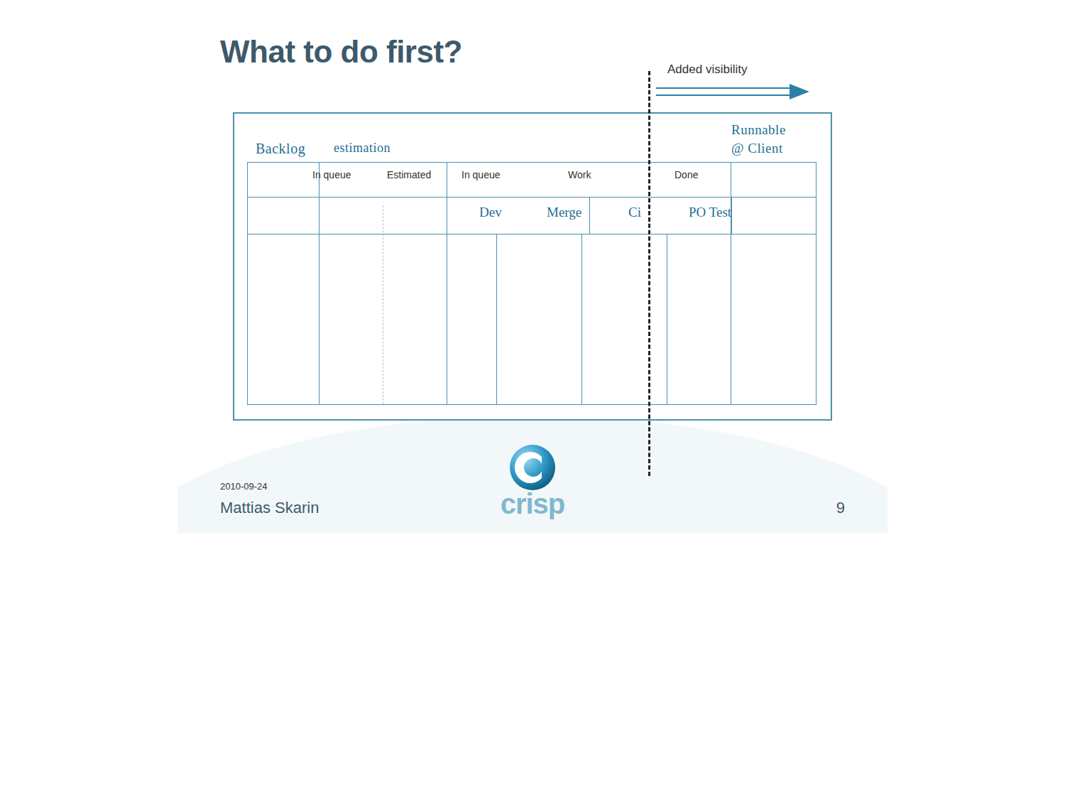What to do first?
Added visibility
Backlog
estimation
Runnable
@ Client
In queue
Estimated
In queue
Work
Done
Dev
Merge
Ci
PO Test
2010-09-24
Mattias Skarin
9
crisp